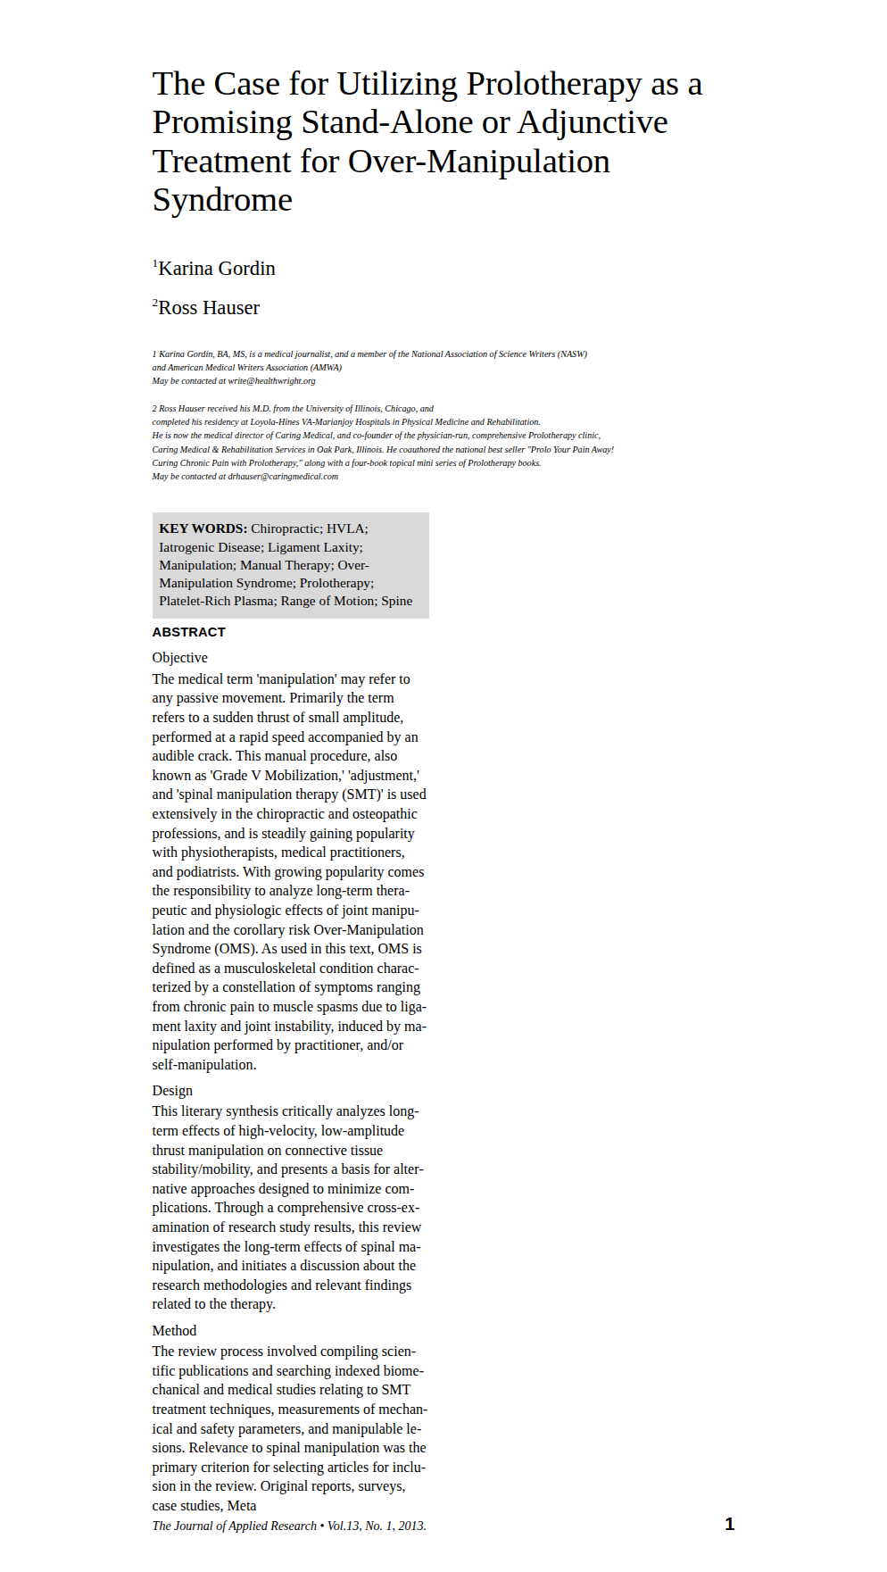The Case for Utilizing Prolotherapy as a Promising Stand-Alone or Adjunctive Treatment for Over-Manipulation Syndrome
1Karina Gordin
2Ross Hauser
1 Karina Gordin, BA, MS, is a medical journalist, and a member of the National Association of Science Writers (NASW)
and American Medical Writers Association (AMWA)
May be contacted at write@healthwright.org
2 Ross Hauser received his M.D. from the University of Illinois, Chicago, and
completed his residency at Loyola-Hines VA-Marianjoy Hospitals in Physical Medicine and Rehabilitation.
He is now the medical director of Caring Medical, and co-founder of the physician-run, comprehensive Prolotherapy clinic,
Caring Medical & Rehabilitation Services in Oak Park, Illinois. He coauthored the national best seller "Prolo Your Pain Away!
Curing Chronic Pain with Prolotherapy," along with a four-book topical mini series of Prolotherapy books.
May be contacted at drhauser@caringmedical.com
KEY WORDS: Chiropractic; HVLA; Iatrogenic Disease; Ligament Laxity; Manipulation; Manual Therapy; Over-Manipulation Syndrome; Prolotherapy; Platelet-Rich Plasma; Range of Motion; Spine
ABSTRACT
Objective
The medical term 'manipulation' may refer to any passive movement. Primarily the term refers to a sudden thrust of small amplitude, performed at a rapid speed accompanied by an audible crack. This manual procedure, also known as 'Grade V Mobilization,' 'adjustment,' and 'spinal manipulation therapy (SMT)' is used extensively in the chiropractic and osteopathic professions, and is steadily gaining popularity with physiotherapists, medical practitioners, and podiatrists. With growing popularity comes the responsibility to analyze long-term therapeutic and physiologic effects of joint manipulation and the corollary risk Over-Manipulation Syndrome (OMS). As used in this text, OMS is defined as a musculoskeletal condition characterized by a constellation of symptoms ranging from chronic pain to muscle spasms due to ligament laxity and joint instability, induced by manipulation performed by practitioner, and/or self-manipulation.
Design
This literary synthesis critically analyzes long-term effects of high-velocity, low-amplitude thrust manipulation on connective tissue stability/mobility, and presents a basis for alternative approaches designed to minimize complications. Through a comprehensive cross-examination of research study results, this review investigates the long-term effects of spinal manipulation, and initiates a discussion about the research methodologies and relevant findings related to the therapy.
Method
The review process involved compiling scientific publications and searching indexed biomechanical and medical studies relating to SMT treatment techniques, measurements of mechanical and safety parameters, and manipulable lesions. Relevance to spinal manipulation was the primary criterion for selecting articles for inclusion in the review. Original reports, surveys, case studies, Meta
The Journal of Applied Research • Vol.13, No. 1, 2013.
1